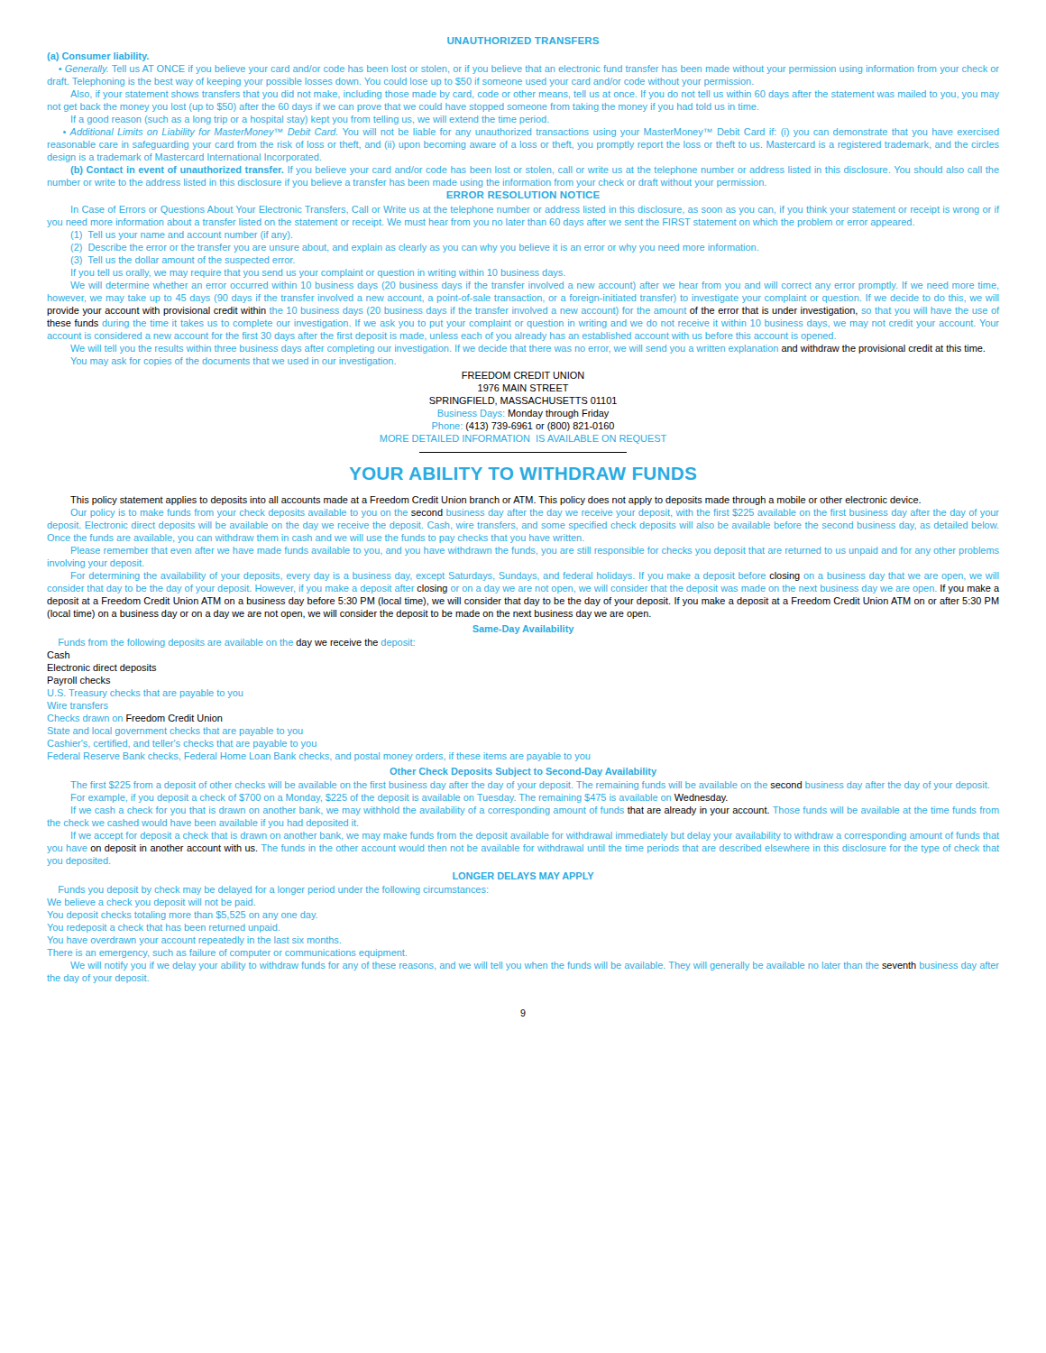UNAUTHORIZED TRANSFERS
(a) Consumer liability.
• Generally. Tell us AT ONCE if you believe your card and/or code has been lost or stolen, or if you believe that an electronic fund transfer has been made without your permission using information from your check or draft. Telephoning is the best way of keeping your possible losses down. You could lose up to $50 if someone used your card and/or code without your permission.
Also, if your statement shows transfers that you did not make, including those made by card, code or other means, tell us at once. If you do not tell us within 60 days after the statement was mailed to you, you may not get back the money you lost (up to $50) after the 60 days if we can prove that we could have stopped someone from taking the money if you had told us in time.
If a good reason (such as a long trip or a hospital stay) kept you from telling us, we will extend the time period.
• Additional Limits on Liability for MasterMoney™ Debit Card. You will not be liable for any unauthorized transactions using your MasterMoney™ Debit Card if: (i) you can demonstrate that you have exercised reasonable care in safeguarding your card from the risk of loss or theft, and (ii) upon becoming aware of a loss or theft, you promptly report the loss or theft to us. Mastercard is a registered trademark, and the circles design is a trademark of Mastercard International Incorporated.
(b) Contact in event of unauthorized transfer. If you believe your card and/or code has been lost or stolen, call or write us at the telephone number or address listed in this disclosure. You should also call the number or write to the address listed in this disclosure if you believe a transfer has been made using the information from your check or draft without your permission.
ERROR RESOLUTION NOTICE
In Case of Errors or Questions About Your Electronic Transfers, Call or Write us at the telephone number or address listed in this disclosure, as soon as you can, if you think your statement or receipt is wrong or if you need more information about a transfer listed on the statement or receipt. We must hear from you no later than 60 days after we sent the FIRST statement on which the problem or error appeared.
(1) Tell us your name and account number (if any).
(2) Describe the error or the transfer you are unsure about, and explain as clearly as you can why you believe it is an error or why you need more information.
(3) Tell us the dollar amount of the suspected error.
If you tell us orally, we may require that you send us your complaint or question in writing within 10 business days.
We will determine whether an error occurred within 10 business days (20 business days if the transfer involved a new account) after we hear from you and will correct any error promptly. If we need more time, however, we may take up to 45 days (90 days if the transfer involved a new account, a point-of-sale transaction, or a foreign-initiated transfer) to investigate your complaint or question. If we decide to do this, we will provide your account with provisional credit within the 10 business days (20 business days if the transfer involved a new account) for the amount of the error that is under investigation, so that you will have the use of these funds during the time it takes us to complete our investigation. If we ask you to put your complaint or question in writing and we do not receive it within 10 business days, we may not credit your account. Your account is considered a new account for the first 30 days after the first deposit is made, unless each of you already has an established account with us before this account is opened.
We will tell you the results within three business days after completing our investigation. If we decide that there was no error, we will send you a written explanation and withdraw the provisional credit at this time.
You may ask for copies of the documents that we used in our investigation.
FREEDOM CREDIT UNION
1976 MAIN STREET
SPRINGFIELD, MASSACHUSETTS 01101
Business Days: Monday through Friday
Phone: (413) 739-6961 or (800) 821-0160
MORE DETAILED INFORMATION IS AVAILABLE ON REQUEST
YOUR ABILITY TO WITHDRAW FUNDS
This policy statement applies to deposits into all accounts made at a Freedom Credit Union branch or ATM. This policy does not apply to deposits made through a mobile or other electronic device.
Our policy is to make funds from your check deposits available to you on the second business day after the day we receive your deposit, with the first $225 available on the first business day after the day of your deposit. Electronic direct deposits will be available on the day we receive the deposit. Cash, wire transfers, and some specified check deposits will also be available before the second business day, as detailed below. Once the funds are available, you can withdraw them in cash and we will use the funds to pay checks that you have written.
Please remember that even after we have made funds available to you, and you have withdrawn the funds, you are still responsible for checks you deposit that are returned to us unpaid and for any other problems involving your deposit.
For determining the availability of your deposits, every day is a business day, except Saturdays, Sundays, and federal holidays. If you make a deposit before closing on a business day that we are open, we will consider that day to be the day of your deposit. However, if you make a deposit after closing or on a day we are not open, we will consider that the deposit was made on the next business day we are open. If you make a deposit at a Freedom Credit Union ATM on a business day before 5:30 PM (local time), we will consider that day to be the day of your deposit. If you make a deposit at a Freedom Credit Union ATM on or after 5:30 PM (local time) on a business day or on a day we are not open, we will consider the deposit to be made on the next business day we are open.
Same-Day Availability
Funds from the following deposits are available on the day we receive the deposit:
Cash
Electronic direct deposits
Payroll checks
U.S. Treasury checks that are payable to you
Wire transfers
Checks drawn on Freedom Credit Union
State and local government checks that are payable to you
Cashier's, certified, and teller's checks that are payable to you
Federal Reserve Bank checks, Federal Home Loan Bank checks, and postal money orders, if these items are payable to you
Other Check Deposits Subject to Second-Day Availability
The first $225 from a deposit of other checks will be available on the first business day after the day of your deposit. The remaining funds will be available on the second business day after the day of your deposit.
For example, if you deposit a check of $700 on a Monday, $225 of the deposit is available on Tuesday. The remaining $475 is available on Wednesday.
If we cash a check for you that is drawn on another bank, we may withhold the availability of a corresponding amount of funds that are already in your account. Those funds will be available at the time funds from the check we cashed would have been available if you had deposited it.
If we accept for deposit a check that is drawn on another bank, we may make funds from the deposit available for withdrawal immediately but delay your availability to withdraw a corresponding amount of funds that you have on deposit in another account with us. The funds in the other account would then not be available for withdrawal until the time periods that are described elsewhere in this disclosure for the type of check that you deposited.
LONGER DELAYS MAY APPLY
Funds you deposit by check may be delayed for a longer period under the following circumstances:
We believe a check you deposit will not be paid.
You deposit checks totaling more than $5,525 on any one day.
You redeposit a check that has been returned unpaid.
You have overdrawn your account repeatedly in the last six months.
There is an emergency, such as failure of computer or communications equipment.
We will notify you if we delay your ability to withdraw funds for any of these reasons, and we will tell you when the funds will be available. They will generally be available no later than the seventh business day after the day of your deposit.
9